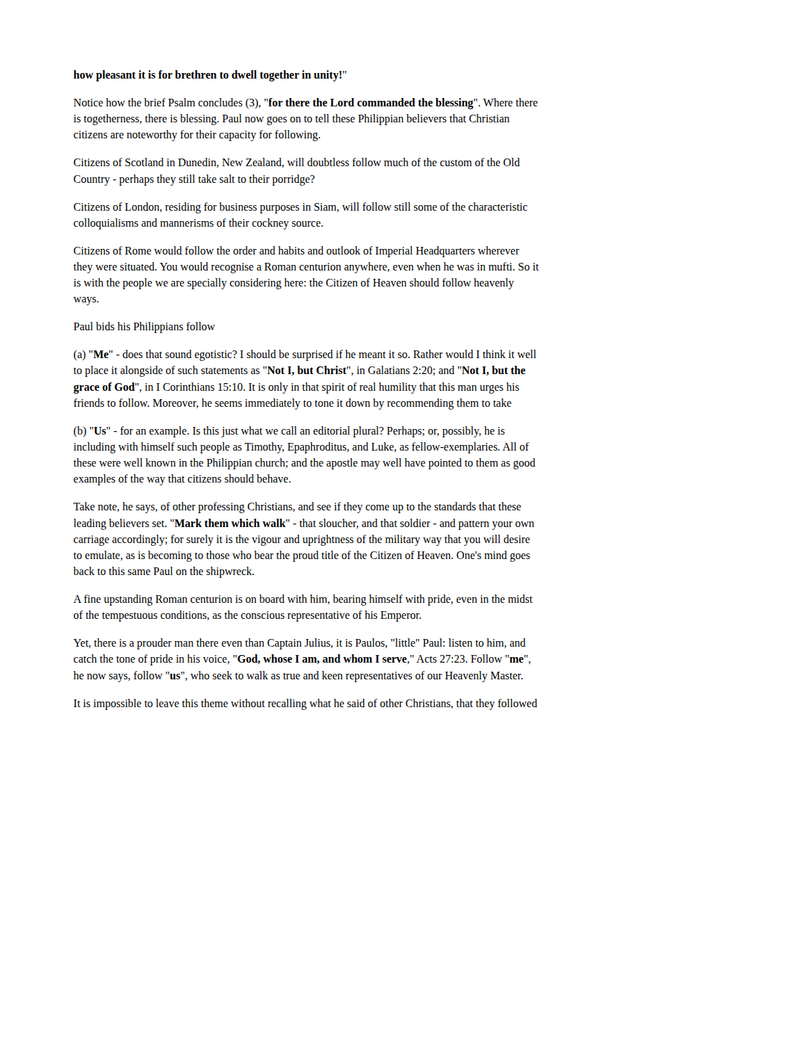how pleasant it is for brethren to dwell together in unity!"
Notice how the brief Psalm concludes (3), "for there the Lord commanded the blessing". Where there is togetherness, there is blessing. Paul now goes on to tell these Philippian believers that Christian citizens are noteworthy for their capacity for following.
Citizens of Scotland in Dunedin, New Zealand, will doubtless follow much of the custom of the Old Country - perhaps they still take salt to their porridge?
Citizens of London, residing for business purposes in Siam, will follow still some of the characteristic colloquialisms and mannerisms of their cockney source.
Citizens of Rome would follow the order and habits and outlook of Imperial Headquarters wherever they were situated. You would recognise a Roman centurion anywhere, even when he was in mufti. So it is with the people we are specially considering here: the Citizen of Heaven should follow heavenly ways.
Paul bids his Philippians follow
(a) "Me" - does that sound egotistic? I should be surprised if he meant it so. Rather would I think it well to place it alongside of such statements as "Not I, but Christ", in Galatians 2:20; and "Not I, but the grace of God", in I Corinthians 15:10. It is only in that spirit of real humility that this man urges his friends to follow. Moreover, he seems immediately to tone it down by recommending them to take
(b) "Us" - for an example. Is this just what we call an editorial plural? Perhaps; or, possibly, he is including with himself such people as Timothy, Epaphroditus, and Luke, as fellow-exemplaries. All of these were well known in the Philippian church; and the apostle may well have pointed to them as good examples of the way that citizens should behave.
Take note, he says, of other professing Christians, and see if they come up to the standards that these leading believers set. "Mark them which walk" - that sloucher, and that soldier - and pattern your own carriage accordingly; for surely it is the vigour and uprightness of the military way that you will desire to emulate, as is becoming to those who bear the proud title of the Citizen of Heaven. One's mind goes back to this same Paul on the shipwreck.
A fine upstanding Roman centurion is on board with him, bearing himself with pride, even in the midst of the tempestuous conditions, as the conscious representative of his Emperor.
Yet, there is a prouder man there even than Captain Julius, it is Paulos, "little" Paul: listen to him, and catch the tone of pride in his voice, "God, whose I am, and whom I serve," Acts 27:23. Follow "me", he now says, follow "us", who seek to walk as true and keen representatives of our Heavenly Master.
It is impossible to leave this theme without recalling what he said of other Christians, that they followed